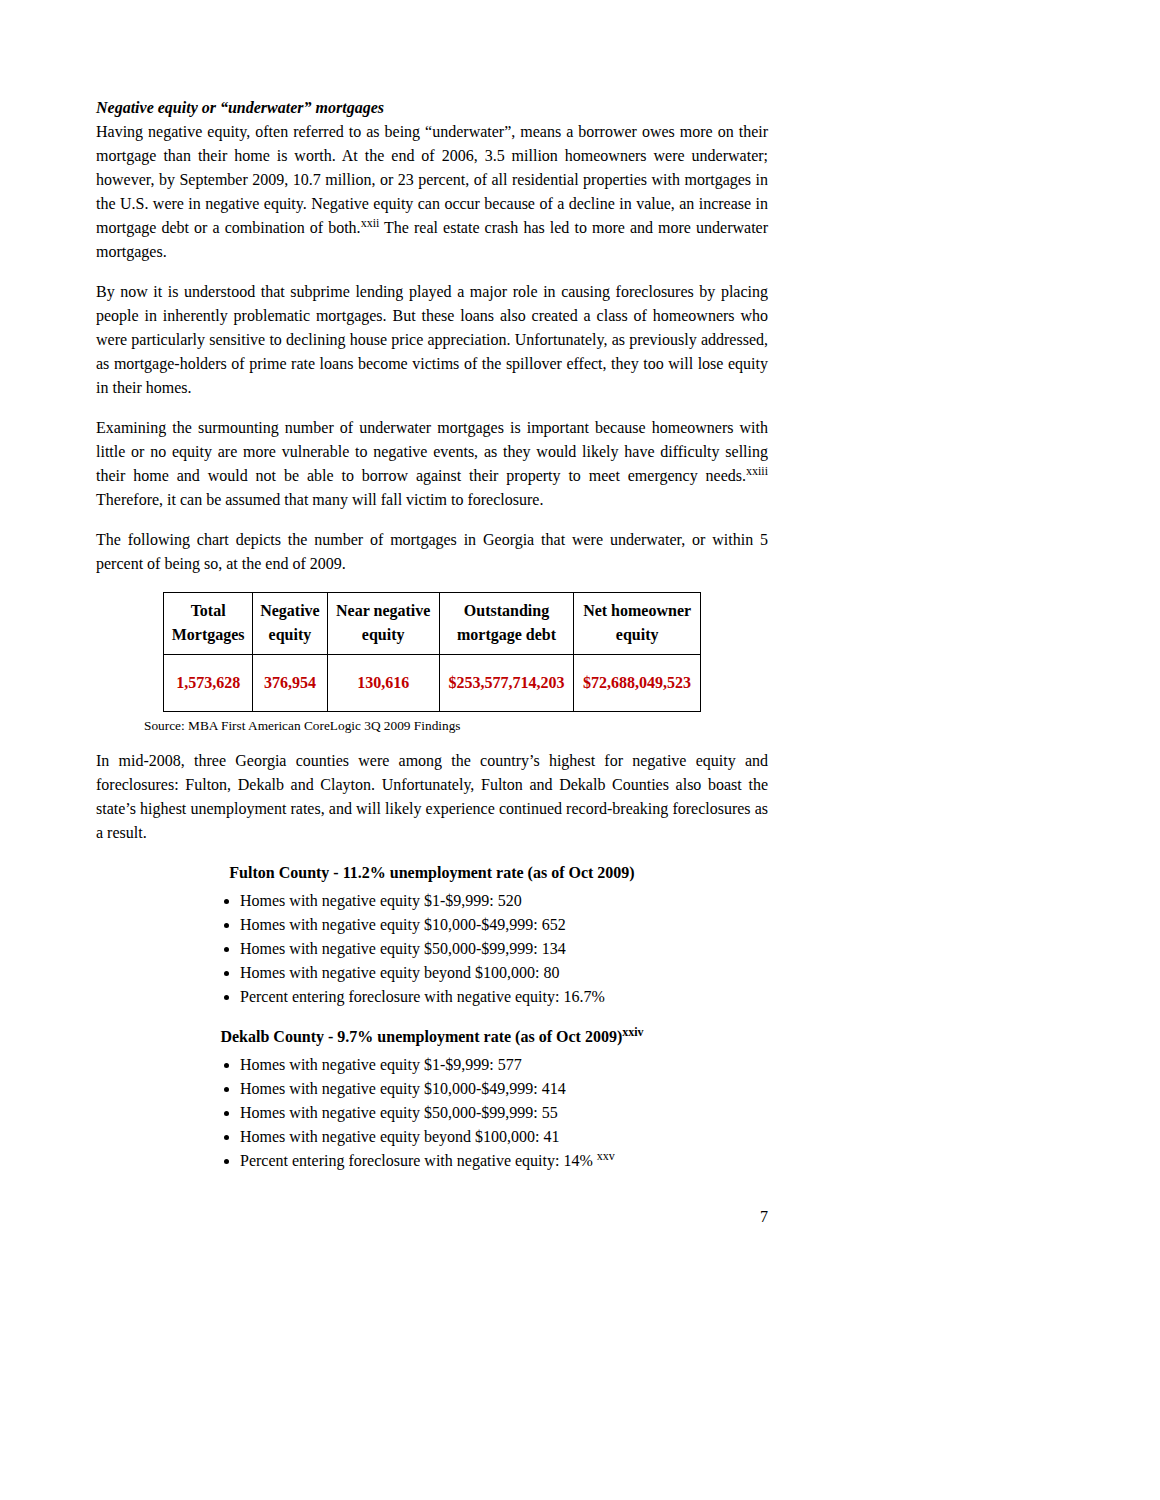Negative equity or “underwater” mortgages
Having negative equity, often referred to as being “underwater”, means a borrower owes more on their mortgage than their home is worth. At the end of 2006, 3.5 million homeowners were underwater; however, by September 2009, 10.7 million, or 23 percent, of all residential properties with mortgages in the U.S. were in negative equity. Negative equity can occur because of a decline in value, an increase in mortgage debt or a combination of both.xxii The real estate crash has led to more and more underwater mortgages.
By now it is understood that subprime lending played a major role in causing foreclosures by placing people in inherently problematic mortgages. But these loans also created a class of homeowners who were particularly sensitive to declining house price appreciation. Unfortunately, as previously addressed, as mortgage-holders of prime rate loans become victims of the spillover effect, they too will lose equity in their homes.
Examining the surmounting number of underwater mortgages is important because homeowners with little or no equity are more vulnerable to negative events, as they would likely have difficulty selling their home and would not be able to borrow against their property to meet emergency needs.xxiii Therefore, it can be assumed that many will fall victim to foreclosure.
The following chart depicts the number of mortgages in Georgia that were underwater, or within 5 percent of being so, at the end of 2009.
| Total Mortgages | Negative equity | Near negative equity | Outstanding mortgage debt | Net homeowner equity |
| --- | --- | --- | --- | --- |
| 1,573,628 | 376,954 | 130,616 | $253,577,714,203 | $72,688,049,523 |
Source: MBA First American CoreLogic 3Q 2009 Findings
In mid-2008, three Georgia counties were among the country’s highest for negative equity and foreclosures: Fulton, Dekalb and Clayton. Unfortunately, Fulton and Dekalb Counties also boast the state’s highest unemployment rates, and will likely experience continued record-breaking foreclosures as a result.
Fulton County - 11.2% unemployment rate (as of Oct 2009)
Homes with negative equity $1-$9,999: 520
Homes with negative equity $10,000-$49,999: 652
Homes with negative equity $50,000-$99,999: 134
Homes with negative equity beyond $100,000: 80
Percent entering foreclosure with negative equity: 16.7%
Dekalb County - 9.7% unemployment rate (as of Oct 2009)xxiv
Homes with negative equity $1-$9,999: 577
Homes with negative equity $10,000-$49,999: 414
Homes with negative equity $50,000-$99,999: 55
Homes with negative equity beyond $100,000: 41
Percent entering foreclosure with negative equity: 14% xxv
7